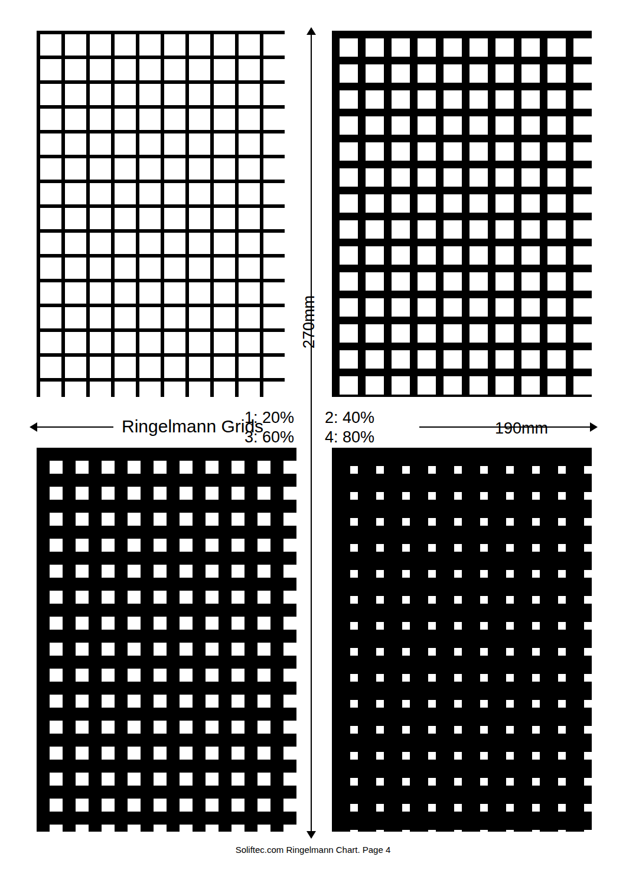Ringelmann Grids 1: 20% 2: 40% 3: 60% 4: 80% 270mm 190mm
Soliftec.com Ringelmann Chart. Page 4